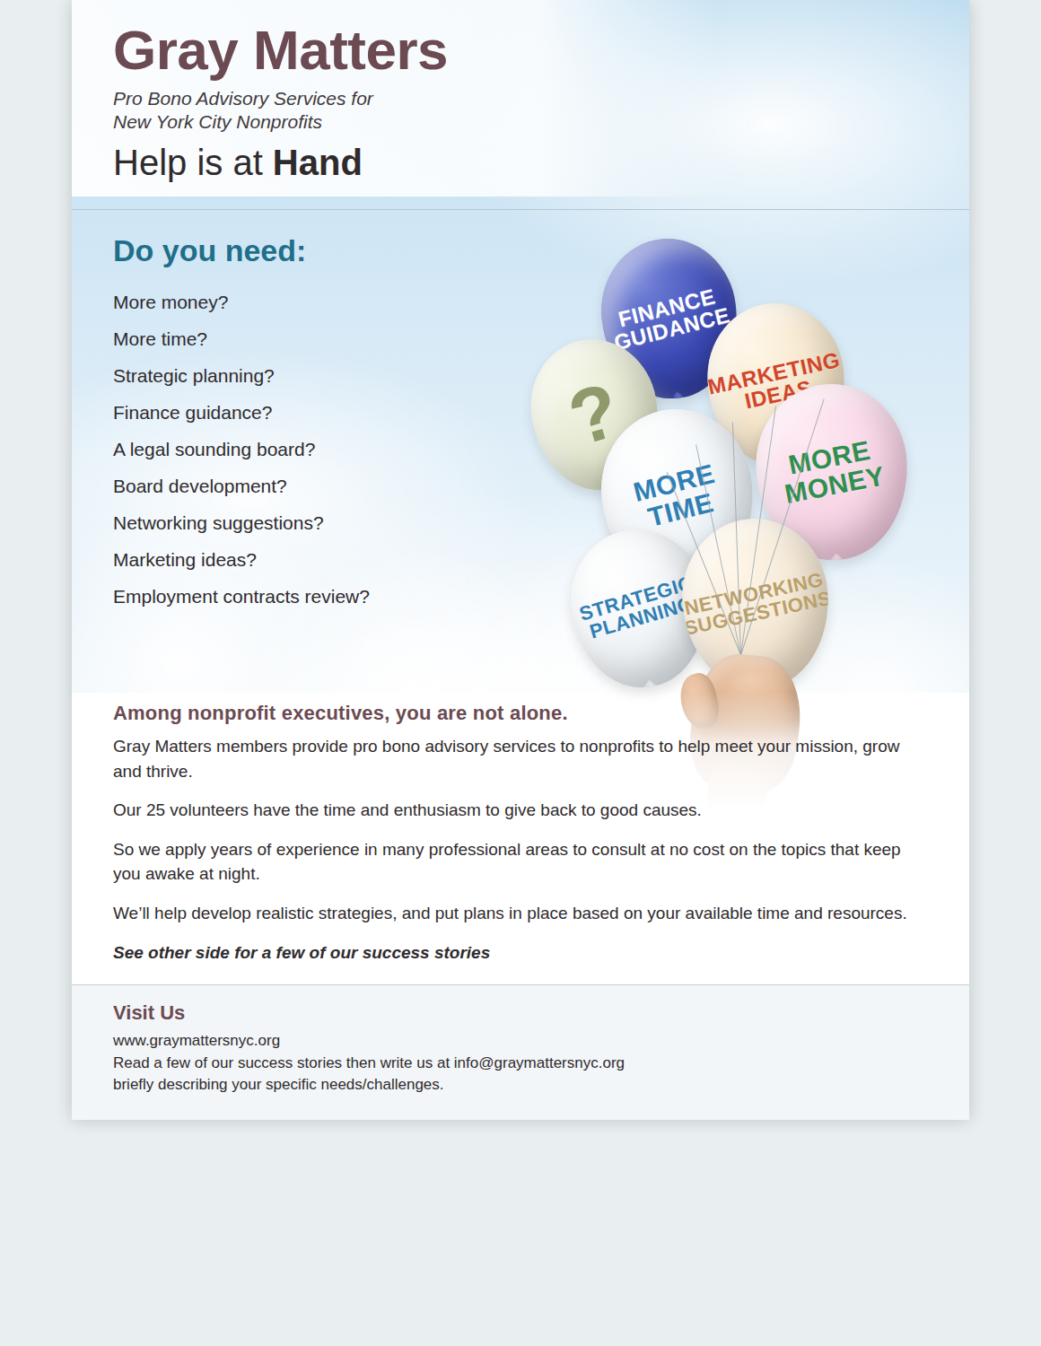Gray Matters
Pro Bono Advisory Services for
New York City Nonprofits
Help is at Hand
Do you need:
More money?
More time?
Strategic planning?
Finance guidance?
A legal sounding board?
Board development?
Networking suggestions?
Marketing ideas?
Employment contracts review?
Finance
Guidance
Marketing
Ideas
?
More
Time
More
Money
Strategic
Planning
Networking
Suggestions
Among nonprofit executives, you are not alone.
Gray Matters members provide pro bono advisory services to nonprofits to help meet your mission, grow and thrive.
Our 25 volunteers have the time and enthusiasm to give back to good causes.
So we apply years of experience in many professional areas to consult at no cost on the topics that keep you awake at night.
We’ll help develop realistic strategies, and put plans in place based on your available time and resources.
See other side for a few of our success stories
Visit Us
www.graymattersnyc.org
Read a few of our success stories then write us at info@graymattersnyc.org
briefly describing your specific needs/challenges.